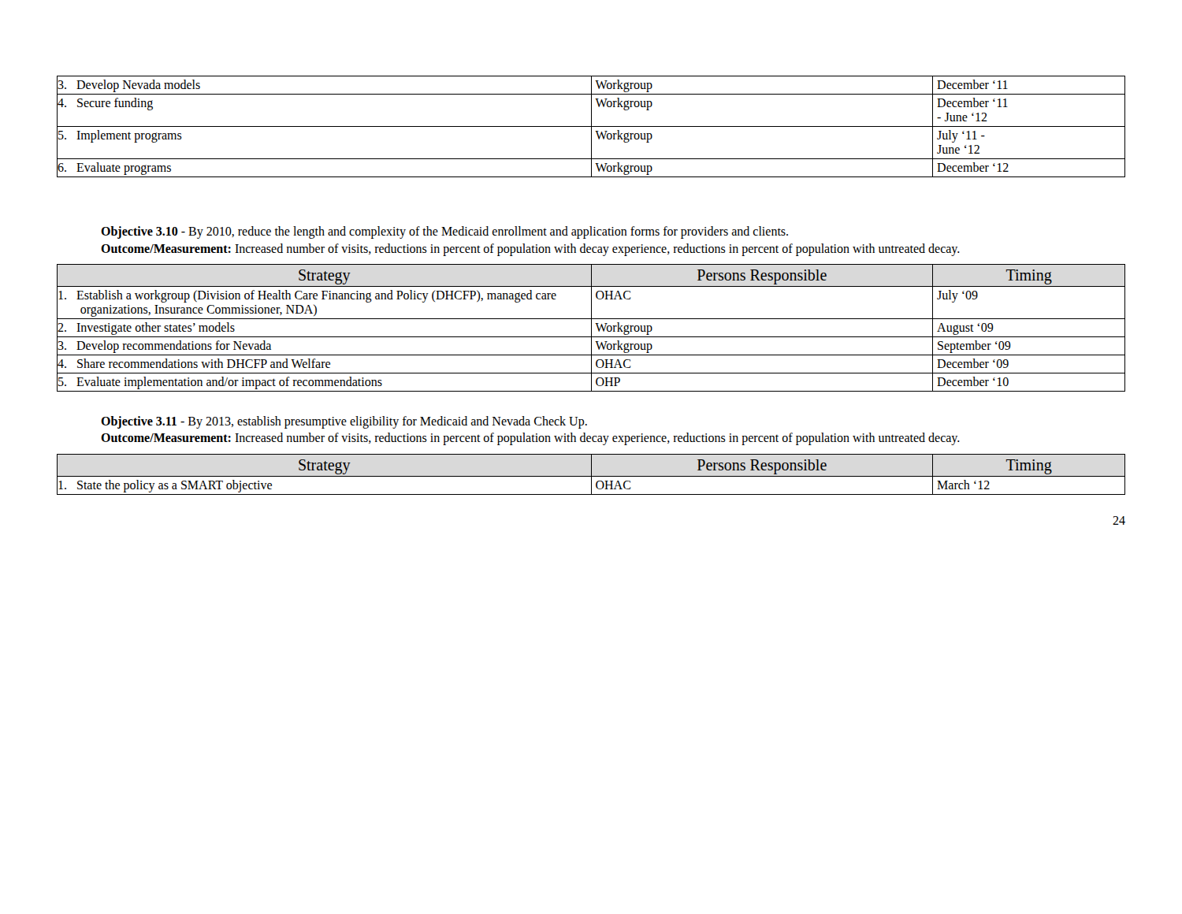| 3. Develop Nevada models | Workgroup | December ‘11 |
| 4. Secure funding | Workgroup | December ‘11 - June ‘12 |
| 5. Implement programs | Workgroup | July ‘11 - June ‘12 |
| 6. Evaluate programs | Workgroup | December ‘12 |
Objective 3.10 - By 2010, reduce the length and complexity of the Medicaid enrollment and application forms for providers and clients.
Outcome/Measurement: Increased number of visits, reductions in percent of population with decay experience, reductions in percent of population with untreated decay.
| Strategy | Persons Responsible | Timing |
| --- | --- | --- |
| 1. Establish a workgroup (Division of Health Care Financing and Policy (DHCFP), managed care organizations, Insurance Commissioner, NDA) | OHAC | July ‘09 |
| 2. Investigate other states’ models | Workgroup | August ‘09 |
| 3. Develop recommendations for Nevada | Workgroup | September ‘09 |
| 4. Share recommendations with DHCFP and Welfare | OHAC | December ‘09 |
| 5. Evaluate implementation and/or impact of recommendations | OHP | December ‘10 |
Objective 3.11 - By 2013, establish presumptive eligibility for Medicaid and Nevada Check Up.
Outcome/Measurement: Increased number of visits, reductions in percent of population with decay experience, reductions in percent of population with untreated decay.
| Strategy | Persons Responsible | Timing |
| --- | --- | --- |
| 1. State the policy as a SMART objective | OHAC | March ‘12 |
24